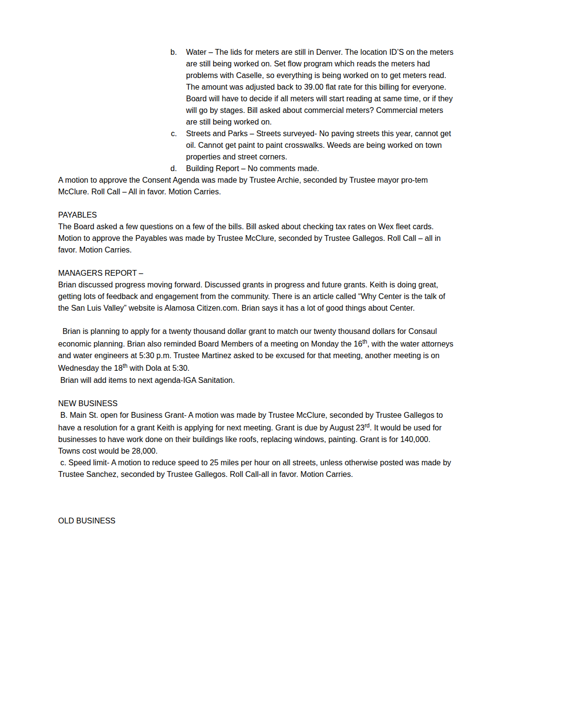Water – The lids for meters are still in Denver. The location ID’S on the meters are still being worked on. Set flow program which reads the meters had problems with Caselle, so everything is being worked on to get meters read. The amount was adjusted back to 39.00 flat rate for this billing for everyone. Board will have to decide if all meters will start reading at same time, or if they will go by stages. Bill asked about commercial meters? Commercial meters are still being worked on.
Streets and Parks – Streets surveyed- No paving streets this year, cannot get oil. Cannot get paint to paint crosswalks. Weeds are being worked on town properties and street corners.
Building Report – No comments made.
A motion to approve the Consent Agenda was made by Trustee Archie, seconded by Trustee mayor pro-tem McClure. Roll Call – All in favor. Motion Carries.
PAYABLES
The Board asked a few questions on a few of the bills. Bill asked about checking tax rates on Wex fleet cards. Motion to approve the Payables was made by Trustee McClure, seconded by Trustee Gallegos. Roll Call – all in favor. Motion Carries.
MANAGERS REPORT –
Brian discussed progress moving forward. Discussed grants in progress and future grants. Keith is doing great, getting lots of feedback and engagement from the community. There is an article called “Why Center is the talk of the San Luis Valley” website is Alamosa Citizen.com. Brian says it has a lot of good things about Center.
Brian is planning to apply for a twenty thousand dollar grant to match our twenty thousand dollars for Consaul economic planning. Brian also reminded Board Members of a meeting on Monday the 16th, with the water attorneys and water engineers at 5:30 p.m. Trustee Martinez asked to be excused for that meeting, another meeting is on Wednesday the 18th with Dola at 5:30.
Brian will add items to next agenda-IGA Sanitation.
NEW BUSINESS
B. Main St. open for Business Grant- A motion was made by Trustee McClure, seconded by Trustee Gallegos to have a resolution for a grant Keith is applying for next meeting. Grant is due by August 23rd. It would be used for businesses to have work done on their buildings like roofs, replacing windows, painting. Grant is for 140,000. Towns cost would be 28,000.
c. Speed limit- A motion to reduce speed to 25 miles per hour on all streets, unless otherwise posted was made by Trustee Sanchez, seconded by Trustee Gallegos. Roll Call-all in favor. Motion Carries.
OLD BUSINESS